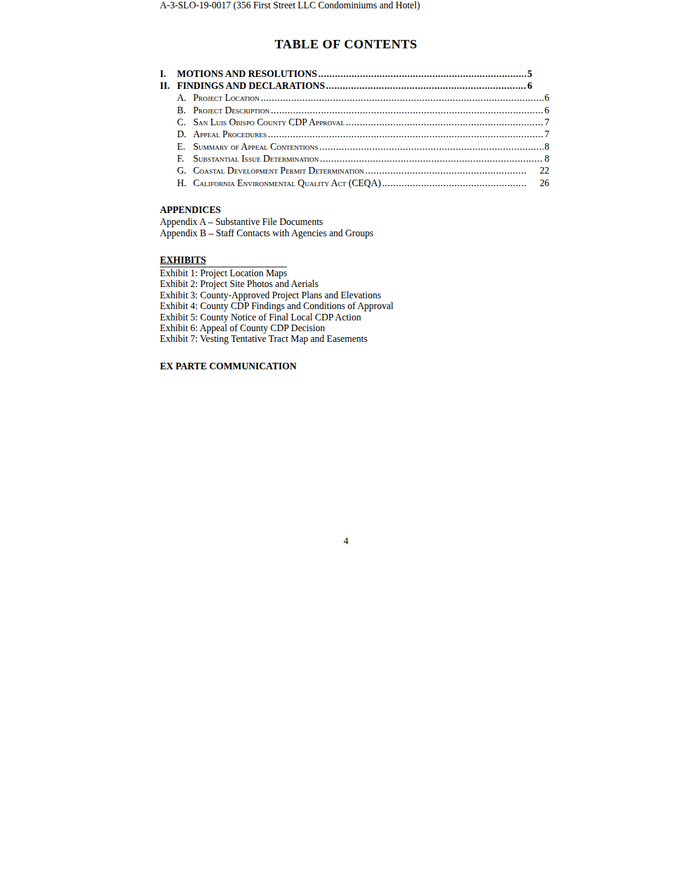A-3-SLO-19-0017 (356 First Street LLC Condominiums and Hotel)
TABLE OF CONTENTS
I. MOTIONS AND RESOLUTIONS ......................................................................................... 5
II. FINDINGS AND DECLARATIONS ................................................................................... 6
A. Project Location .............................................................................................................. 6
B. Project Description ......................................................................................................... 6
C. San Luis Obispo County CDP Approval ......................................................................... 7
D. Appeal Procedures .......................................................................................................... 7
E. Summary of Appeal Contentions ................................................................................... 8
F. Substantial Issue Determination ................................................................................. 8
G. Coastal Development Permit Determination .......................................................... 22
H. California Environmental Quality Act (CEQA) .................................................... 26
APPENDICES
Appendix A – Substantive File Documents
Appendix B – Staff Contacts with Agencies and Groups
EXHIBITS
Exhibit 1: Project Location Maps
Exhibit 2: Project Site Photos and Aerials
Exhibit 3: County-Approved Project Plans and Elevations
Exhibit 4: County CDP Findings and Conditions of Approval
Exhibit 5: County Notice of Final Local CDP Action
Exhibit 6: Appeal of County CDP Decision
Exhibit 7: Vesting Tentative Tract Map and Easements
EX PARTE COMMUNICATION
4